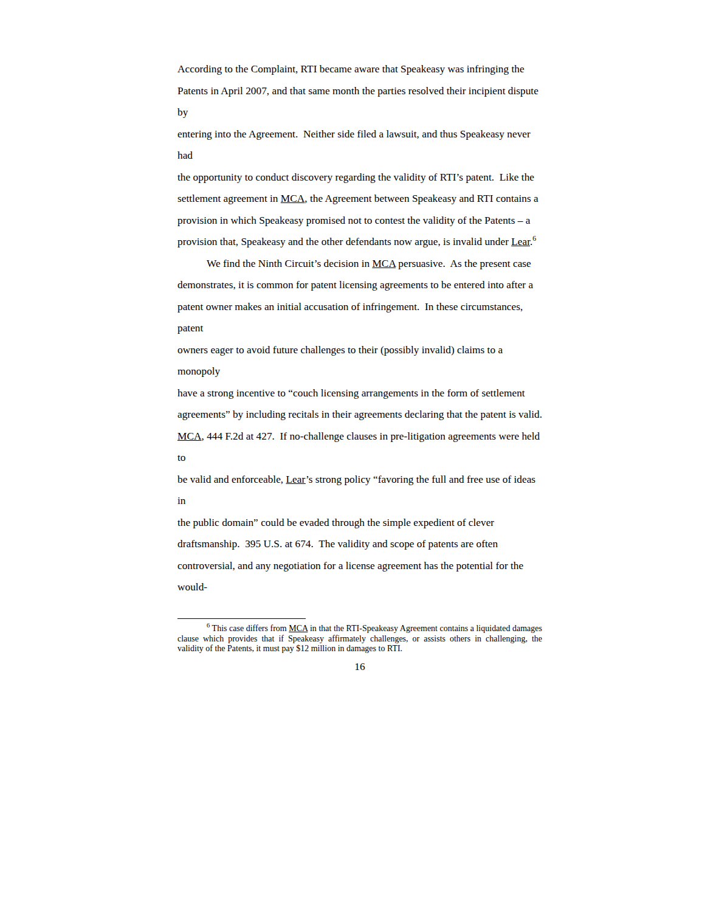According to the Complaint, RTI became aware that Speakeasy was infringing the
Patents in April 2007, and that same month the parties resolved their incipient dispute by
entering into the Agreement. Neither side filed a lawsuit, and thus Speakeasy never had
the opportunity to conduct discovery regarding the validity of RTI’s patent. Like the
settlement agreement in MCA, the Agreement between Speakeasy and RTI contains a
provision in which Speakeasy promised not to contest the validity of the Patents – a
provision that, Speakeasy and the other defendants now argue, is invalid under Lear.6
We find the Ninth Circuit’s decision in MCA persuasive. As the present case
demonstrates, it is common for patent licensing agreements to be entered into after a
patent owner makes an initial accusation of infringement. In these circumstances, patent
owners eager to avoid future challenges to their (possibly invalid) claims to a monopoly
have a strong incentive to “couch licensing arrangements in the form of settlement
agreements” by including recitals in their agreements declaring that the patent is valid.
MCA, 444 F.2d at 427. If no-challenge clauses in pre-litigation agreements were held to
be valid and enforceable, Lear’s strong policy “favoring the full and free use of ideas in
the public domain” could be evaded through the simple expedient of clever
draftsmanship. 395 U.S. at 674. The validity and scope of patents are often
controversial, and any negotiation for a license agreement has the potential for the would-
6 This case differs from MCA in that the RTI-Speakeasy Agreement contains a liquidated damages clause which provides that if Speakeasy affirmately challenges, or assists others in challenging, the validity of the Patents, it must pay $12 million in damages to RTI.
16